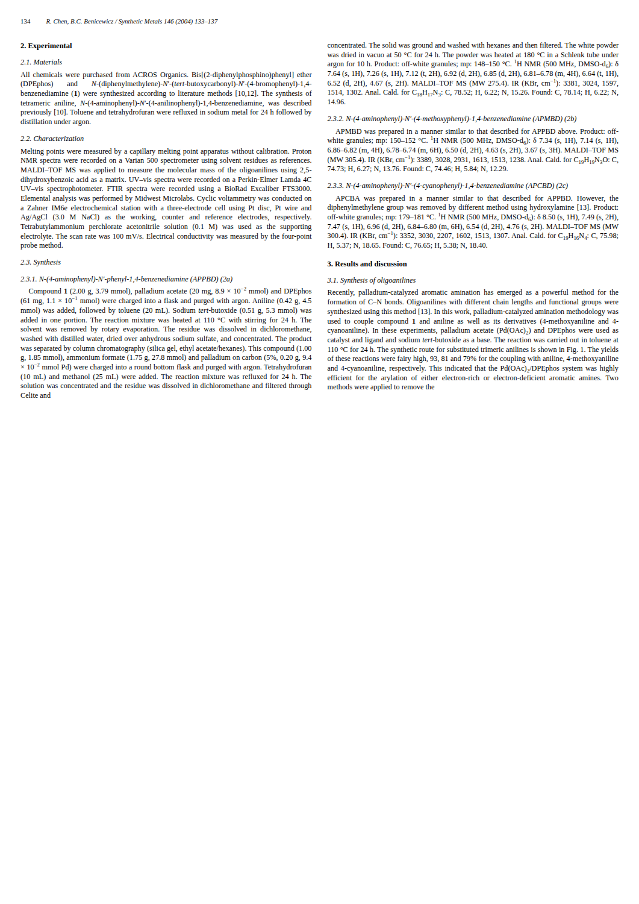134 R. Chen, B.C. Benicewicz / Synthetic Metals 146 (2004) 133–137
2. Experimental
2.1. Materials
All chemicals were purchased from ACROS Organics. Bis[(2-diphenylphosphino)phenyl] ether (DPEphos) and N-(diphenylmethylene)-N′-(tert-butoxycarbonyl)-N′-(4-bromophenyl)-1,4-benzenediamine (1) were synthesized according to literature methods [10,12]. The synthesis of tetrameric aniline, N-(4-aminophenyl)-N′-(4-anilinophenyl)-1,4-benzenediamine, was described previously [10]. Toluene and tetrahydrofuran were refluxed in sodium metal for 24 h followed by distillation under argon.
2.2. Characterization
Melting points were measured by a capillary melting point apparatus without calibration. Proton NMR spectra were recorded on a Varian 500 spectrometer using solvent residues as references. MALDI–TOF MS was applied to measure the molecular mass of the oligoanilines using 2,5-dihydroxybenzoic acid as a matrix. UV–vis spectra were recorded on a Perkin-Elmer Lamda 4C UV–vis spectrophotometer. FTIR spectra were recorded using a BioRad Excaliber FTS3000. Elemental analysis was performed by Midwest Microlabs. Cyclic voltammetry was conducted on a Zahner IM6e electrochemical station with a three-electrode cell using Pt disc, Pt wire and Ag/AgCl (3.0 M NaCl) as the working, counter and reference electrodes, respectively. Tetrabutylammonium perchlorate acetonitrile solution (0.1 M) was used as the supporting electrolyte. The scan rate was 100 mV/s. Electrical conductivity was measured by the four-point probe method.
2.3. Synthesis
2.3.1. N-(4-aminophenyl)-N′-phenyl-1,4-benzenediamine (APPBD) (2a)
Compound 1 (2.00 g, 3.79 mmol), palladium acetate (20 mg, 8.9 × 10−2 mmol) and DPEphos (61 mg, 1.1 × 10−1 mmol) were charged into a flask and purged with argon. Aniline (0.42 g, 4.5 mmol) was added, followed by toluene (20 mL). Sodium tert-butoxide (0.51 g, 5.3 mmol) was added in one portion. The reaction mixture was heated at 110 °C with stirring for 24 h. The solvent was removed by rotary evaporation. The residue was dissolved in dichloromethane, washed with distilled water, dried over anhydrous sodium sulfate, and concentrated. The product was separated by column chromatography (silica gel, ethyl acetate/hexanes). This compound (1.00 g, 1.85 mmol), ammonium formate (1.75 g, 27.8 mmol) and palladium on carbon (5%, 0.20 g, 9.4 × 10−2 mmol Pd) were charged into a round bottom flask and purged with argon. Tetrahydrofuran (10 mL) and methanol (25 mL) were added. The reaction mixture was refluxed for 24 h. The solution was concentrated and the residue was dissolved in dichloromethane and filtered through Celite and
concentrated. The solid was ground and washed with hexanes and then filtered. The white powder was dried in vacuo at 50 °C for 24 h. The powder was heated at 180 °C in a Schlenk tube under argon for 10 h. Product: off-white granules; mp: 148–150 °C. 1H NMR (500 MHz, DMSO-d6): δ 7.64 (s, 1H), 7.26 (s, 1H), 7.12 (t, 2H), 6.92 (d, 2H), 6.85 (d, 2H), 6.81–6.78 (m, 4H), 6.64 (t, 1H), 6.52 (d, 2H), 4.67 (s, 2H). MALDI–TOF MS (MW 275.4). IR (KBr, cm−1): 3381, 3024, 1597, 1514, 1302. Anal. Cald. for C18H17N3: C, 78.52; H, 6.22; N, 15.26. Found: C, 78.14; H, 6.22; N, 14.96.
2.3.2. N-(4-aminophenyl)-N′-(4-methoxyphenyl)-1,4-benzenediamine (APMBD) (2b)
APMBD was prepared in a manner similar to that described for APPBD above. Product: off-white granules; mp: 150–152 °C. 1H NMR (500 MHz, DMSO-d6): δ 7.34 (s, 1H), 7.14 (s, 1H), 6.86–6.82 (m, 4H), 6.78–6.74 (m, 6H), 6.50 (d, 2H), 4.63 (s, 2H), 3.67 (s, 3H). MALDI–TOF MS (MW 305.4). IR (KBr, cm−1): 3389, 3028, 2931, 1613, 1513, 1238. Anal. Cald. for C19H19N3O: C, 74.73; H, 6.27; N, 13.76. Found: C, 74.46; H, 5.84; N, 12.29.
2.3.3. N-(4-aminophenyl)-N′-(4-cyanophenyl)-1,4-benzenediamine (APCBD) (2c)
APCBA was prepared in a manner similar to that described for APPBD. However, the diphenylmethylene group was removed by different method using hydroxylamine [13]. Product: off-white granules; mp: 179–181 °C. 1H NMR (500 MHz, DMSO-d6): δ 8.50 (s, 1H), 7.49 (s, 2H), 7.47 (s, 1H), 6.96 (d, 2H), 6.84–6.80 (m, 6H), 6.54 (d, 2H), 4.76 (s, 2H). MALDI–TOF MS (MW 300.4). IR (KBr, cm−1): 3352, 3030, 2207, 1602, 1513, 1307. Anal. Cald. for C19H16N4: C, 75.98; H, 5.37; N, 18.65. Found: C, 76.65; H, 5.38; N, 18.40.
3. Results and discussion
3.1. Synthesis of oligoanilines
Recently, palladium-catalyzed aromatic amination has emerged as a powerful method for the formation of C–N bonds. Oligoanilines with different chain lengths and functional groups were synthesized using this method [13]. In this work, palladium-catalyzed amination methodology was used to couple compound 1 and aniline as well as its derivatives (4-methoxyaniline and 4-cyanoaniline). In these experiments, palladium acetate (Pd(OAc)2) and DPEphos were used as catalyst and ligand and sodium tert-butoxide as a base. The reaction was carried out in toluene at 110 °C for 24 h. The synthetic route for substituted trimeric anilines is shown in Fig. 1. The yields of these reactions were fairy high, 93, 81 and 79% for the coupling with aniline, 4-methoxyaniline and 4-cyanoaniline, respectively. This indicated that the Pd(OAc)2/DPEphos system was highly efficient for the arylation of either electron-rich or electron-deficient aromatic amines. Two methods were applied to remove the